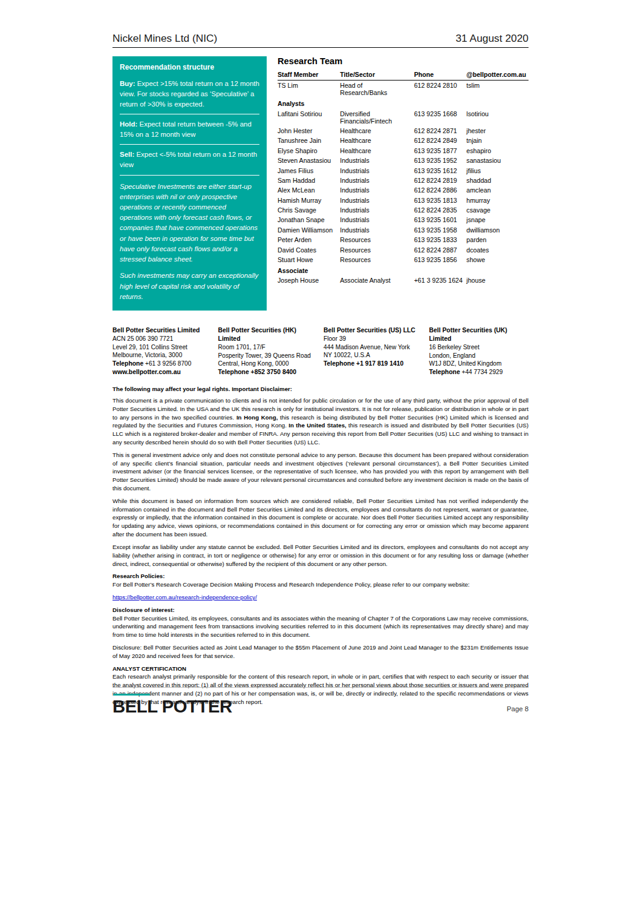Nickel Mines Ltd (NIC)
31 August 2020
Recommendation structure
Buy: Expect >15% total return on a 12 month view. For stocks regarded as ‘Speculative’ a return of >30% is expected.
Hold: Expect total return between -5% and 15% on a 12 month view
Sell: Expect <-5% total return on a 12 month view
Speculative Investments are either start-up enterprises with nil or only prospective operations or recently commenced operations with only forecast cash flows, or companies that have commenced operations or have been in operation for some time but have only forecast cash flows and/or a stressed balance sheet.
Such investments may carry an exceptionally high level of capital risk and volatility of returns.
Research Team
| Staff Member | Title/Sector | Phone | @bellpotter.com.au |
| --- | --- | --- | --- |
| TS Lim | Head of Research/Banks | 612 8224 2810 | tslim |
| Analysts |
| Lafitani Sotiriou | Diversified Financials/Fintech | 613 9235 1668 | lsotiriou |
| John Hester | Healthcare | 612 8224 2871 | jhester |
| Tanushree Jain | Healthcare | 612 8224 2849 | tnjain |
| Elyse Shapiro | Healthcare | 613 9235 1877 | eshapiro |
| Steven Anastasiou | Industrials | 613 9235 1952 | sanastasiou |
| James Filius | Industrials | 613 9235 1612 | jfilius |
| Sam Haddad | Industrials | 612 8224 2819 | shaddad |
| Alex McLean | Industrials | 612 8224 2886 | amclean |
| Hamish Murray | Industrials | 613 9235 1813 | hmurray |
| Chris Savage | Industrials | 612 8224 2835 | csavage |
| Jonathan Snape | Industrials | 613 9235 1601 | jsnape |
| Damien Williamson | Industrials | 613 9235 1958 | dwilliamson |
| Peter Arden | Resources | 613 9235 1833 | parden |
| David Coates | Resources | 612 8224 2887 | dcoates |
| Stuart Howe | Resources | 613 9235 1856 | showe |
| Associate |
| Joseph House | Associate Analyst | +61 3 9235 1624 | jhouse |
Bell Potter Securities Limited
ACN 25 006 390 7721
Level 29, 101 Collins Street
Melbourne, Victoria, 3000
Telephone +61 3 9256 8700
www.bellpotter.com.au
Bell Potter Securities (HK) Limited
Room 1701, 17/F
Posperity Tower, 39 Queens Road
Central, Hong Kong, 0000
Telephone +852 3750 8400
Bell Potter Securities (US) LLC
Floor 39
444 Madison Avenue, New York
NY 10022, U.S.A
Telephone +1 917 819 1410
Bell Potter Securities (UK) Limited
16 Berkeley Street
London, England
W1J 8DZ, United Kingdom
Telephone +44 7734 2929
The following may affect your legal rights. Important Disclaimer:
This document is a private communication to clients and is not intended for public circulation or for the use of any third party, without the prior approval of Bell Potter Securities Limited. In the USA and the UK this research is only for institutional investors. It is not for release, publication or distribution in whole or in part to any persons in the two specified countries. In Hong Kong, this research is being distributed by Bell Potter Securities (HK) Limited which is licensed and regulated by the Securities and Futures Commission, Hong Kong. In the United States, this research is issued and distributed by Bell Potter Securities (US) LLC which is a registered broker-dealer and member of FINRA. Any person receiving this report from Bell Potter Securities (US) LLC and wishing to transact in any security described herein should do so with Bell Potter Securities (US) LLC.
This is general investment advice only and does not constitute personal advice to any person. Because this document has been prepared without consideration of any specific client’s financial situation, particular needs and investment objectives (‘relevant personal circumstances’), a Bell Potter Securities Limited investment adviser (or the financial services licensee, or the representative of such licensee, who has provided you with this report by arrangement with Bell Potter Securities Limited) should be made aware of your relevant personal circumstances and consulted before any investment decision is made on the basis of this document.
While this document is based on information from sources which are considered reliable, Bell Potter Securities Limited has not verified independently the information contained in the document and Bell Potter Securities Limited and its directors, employees and consultants do not represent, warrant or guarantee, expressly or impliedly, that the information contained in this document is complete or accurate. Nor does Bell Potter Securities Limited accept any responsibility for updating any advice, views opinions, or recommendations contained in this document or for correcting any error or omission which may become apparent after the document has been issued.
Except insofar as liability under any statute cannot be excluded. Bell Potter Securities Limited and its directors, employees and consultants do not accept any liability (whether arising in contract, in tort or negligence or otherwise) for any error or omission in this document or for any resulting loss or damage (whether direct, indirect, consequential or otherwise) suffered by the recipient of this document or any other person.
Research Policies:
For Bell Potter’s Research Coverage Decision Making Process and Research Independence Policy, please refer to our company website:
https://bellpotter.com.au/research-independence-policy/
Disclosure of interest:
Bell Potter Securities Limited, its employees, consultants and its associates within the meaning of Chapter 7 of the Corporations Law may receive commissions, underwriting and management fees from transactions involving securities referred to in this document (which its representatives may directly share) and may from time to time hold interests in the securities referred to in this document.
Disclosure: Bell Potter Securities acted as Joint Lead Manager to the $55m Placement of June 2019 and Joint Lead Manager to the $231m Entitlements Issue of May 2020 and received fees for that service.
ANALYST CERTIFICATION
Each research analyst primarily responsible for the content of this research report, in whole or in part, certifies that with respect to each security or issuer that the analyst covered in this report: (1) all of the views expressed accurately reflect his or her personal views about those securities or issuers and were prepared in an independent manner and (2) no part of his or her compensation was, is, or will be, directly or indirectly, related to the specific recommendations or views expressed by that research analyst in the research report.
BELL POTTER
Page 8